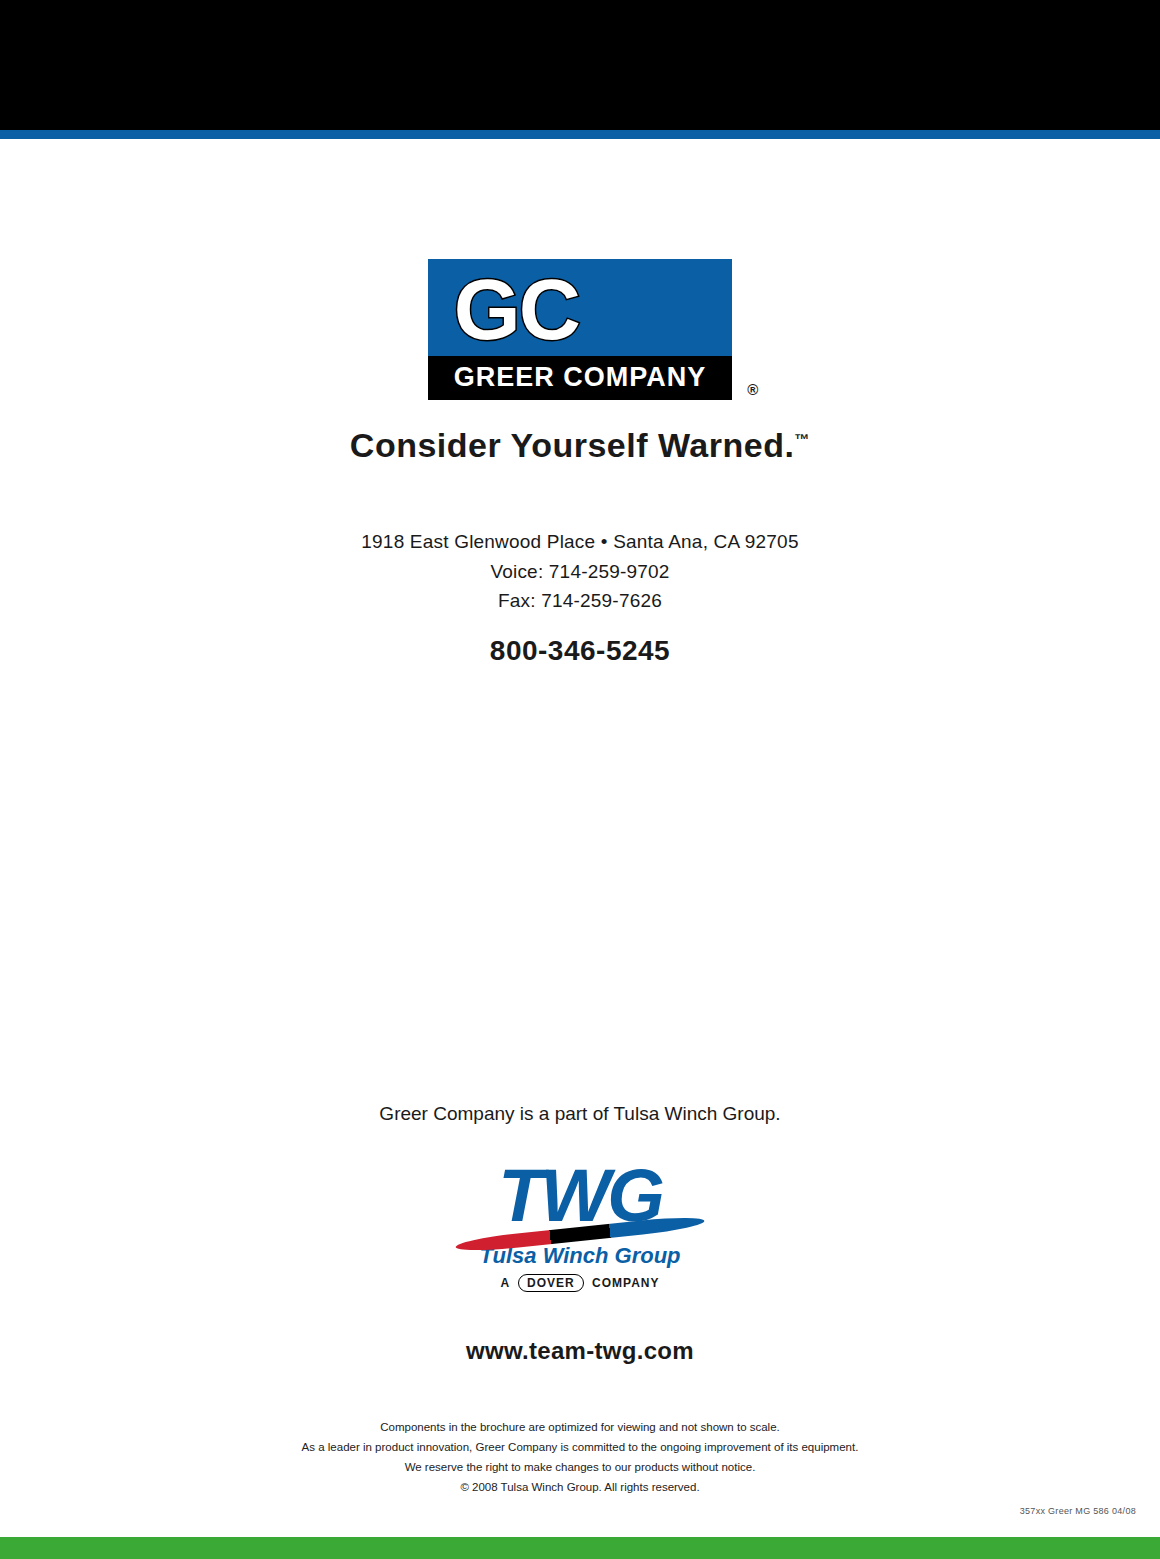GC GREER COMPANY ®
Consider Yourself Warned.™
1918 East Glenwood Place • Santa Ana, CA 92705
Voice: 714-259-9702
Fax: 714-259-7626 800-346-5245
Greer Company is a part of Tulsa Winch Group.
TWG
Tulsa Winch Group
A DOVER COMPANY
www.team-twg.com
Components in the brochure are optimized for viewing and not shown to scale.
As a leader in product innovation, Greer Company is committed to the ongoing improvement of its equipment.
We reserve the right to make changes to our products without notice.
© 2008 Tulsa Winch Group. All rights reserved. 357xx Greer MG 586 04/08